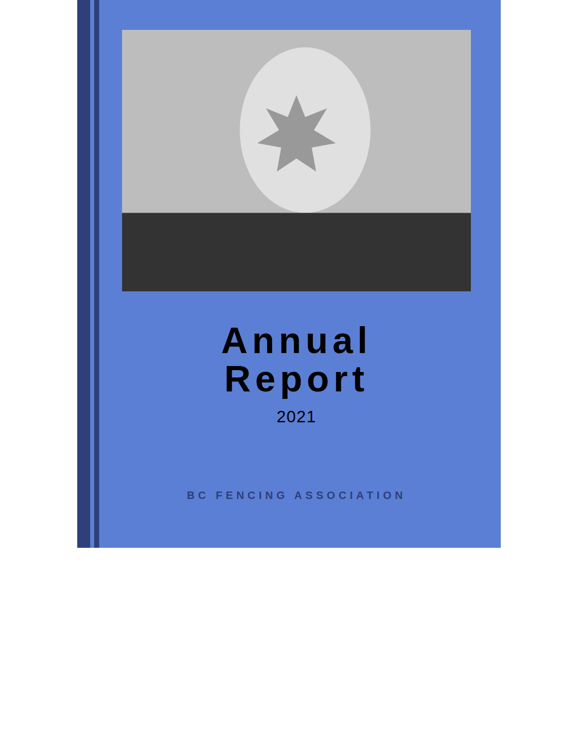Annual Report
2021
BC Fencing Association